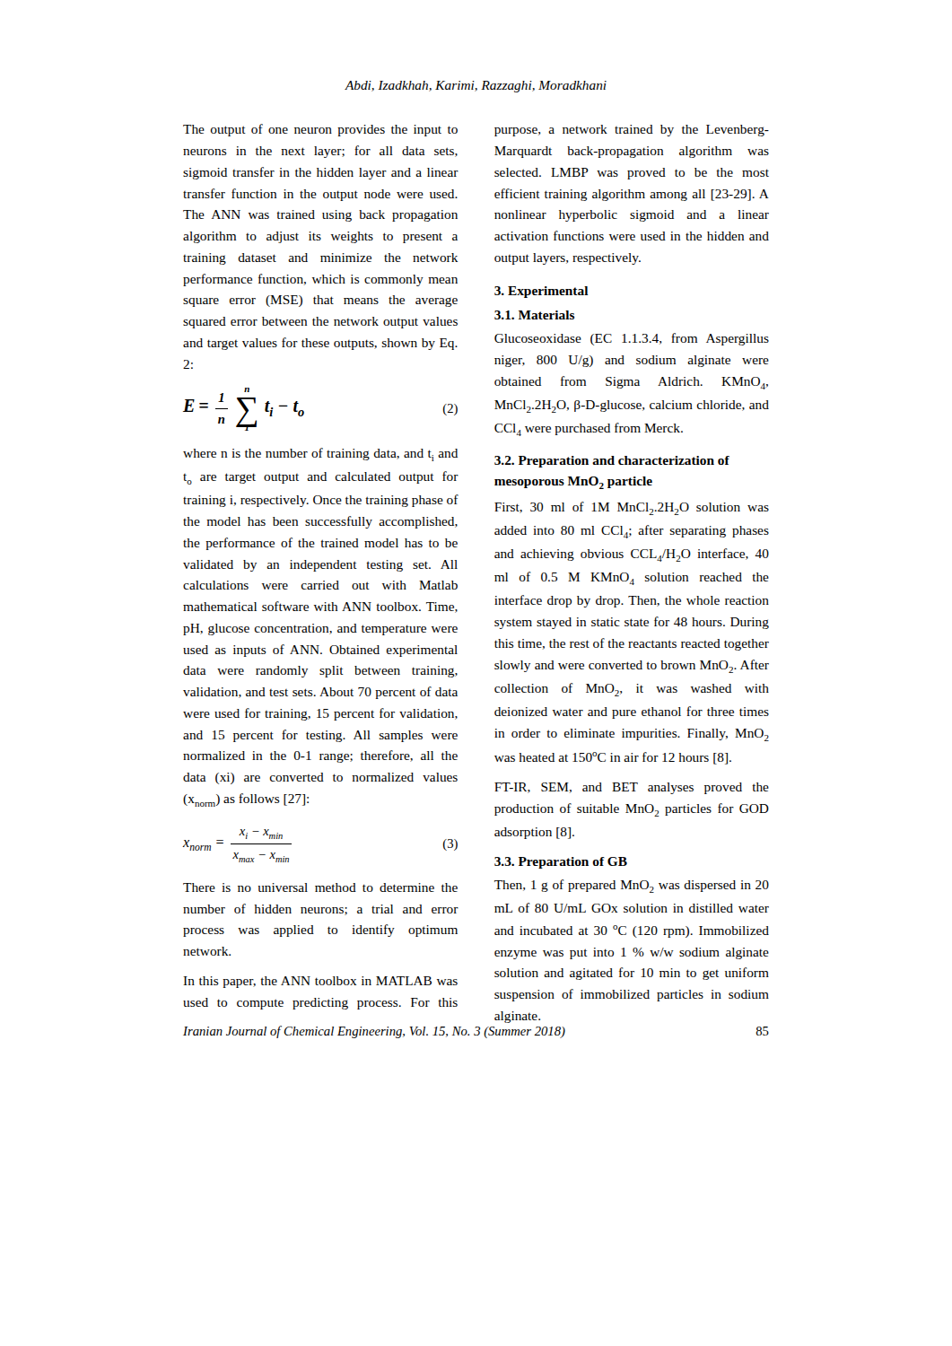Abdi, Izadkhah, Karimi, Razzaghi, Moradkhani
The output of one neuron provides the input to neurons in the next layer; for all data sets, sigmoid transfer in the hidden layer and a linear transfer function in the output node were used. The ANN was trained using back propagation algorithm to adjust its weights to present a training dataset and minimize the network performance function, which is commonly mean square error (MSE) that means the average squared error between the network output values and target values for these outputs, shown by Eq. 2:
E = 1 n n∑1 ti − to
(2)
where n is the number of training data, and ti and to are target output and calculated output for training i, respectively. Once the training phase of the model has been successfully accomplished, the performance of the trained model has to be validated by an independent testing set. All calculations were carried out with Matlab mathematical software with ANN toolbox. Time, pH, glucose concentration, and temperature were used as inputs of ANN. Obtained experimental data were randomly split between training, validation, and test sets. About 70 percent of data were used for training, 15 percent for validation, and 15 percent for testing. All samples were normalized in the 0-1 range; therefore, all the data (xi) are converted to normalized values (xnorm) as follows [27]:
xnorm = xi − xmin xmax − xmin
(3)
There is no universal method to determine the number of hidden neurons; a trial and error process was applied to identify optimum network.
In this paper, the ANN toolbox in MATLAB was used to compute predicting process. For this purpose, a network trained by the Levenberg-Marquardt back-propagation algorithm was selected. LMBP was proved to be the most efficient training algorithm among all [23-29]. A nonlinear hyperbolic sigmoid and a linear activation functions were used in the hidden and output layers, respectively.
3. Experimental
3.1. Materials
Glucoseoxidase (EC 1.1.3.4, from Aspergillus niger, 800 U/g) and sodium alginate were obtained from Sigma Aldrich. KMnO4, MnCl2.2H2O, β-D-glucose, calcium chloride, and CCl4 were purchased from Merck.
3.2. Preparation and characterization of mesoporous MnO2 particle
First, 30 ml of 1M MnCl2.2H2O solution was added into 80 ml CCl4; after separating phases and achieving obvious CCL4/H2O interface, 40 ml of 0.5 M KMnO4 solution reached the interface drop by drop. Then, the whole reaction system stayed in static state for 48 hours. During this time, the rest of the reactants reacted together slowly and were converted to brown MnO2. After collection of MnO2, it was washed with deionized water and pure ethanol for three times in order to eliminate impurities. Finally, MnO2 was heated at 150oC in air for 12 hours [8].
FT-IR, SEM, and BET analyses proved the production of suitable MnO2 particles for GOD adsorption [8].
3.3. Preparation of GB
Then, 1 g of prepared MnO2 was dispersed in 20 mL of 80 U/mL GOx solution in distilled water and incubated at 30 oC (120 rpm). Immobilized enzyme was put into 1 % w/w sodium alginate solution and agitated for 10 min to get uniform suspension of immobilized particles in sodium alginate.
Iranian Journal of Chemical Engineering, Vol. 15, No. 3 (Summer 2018)
85